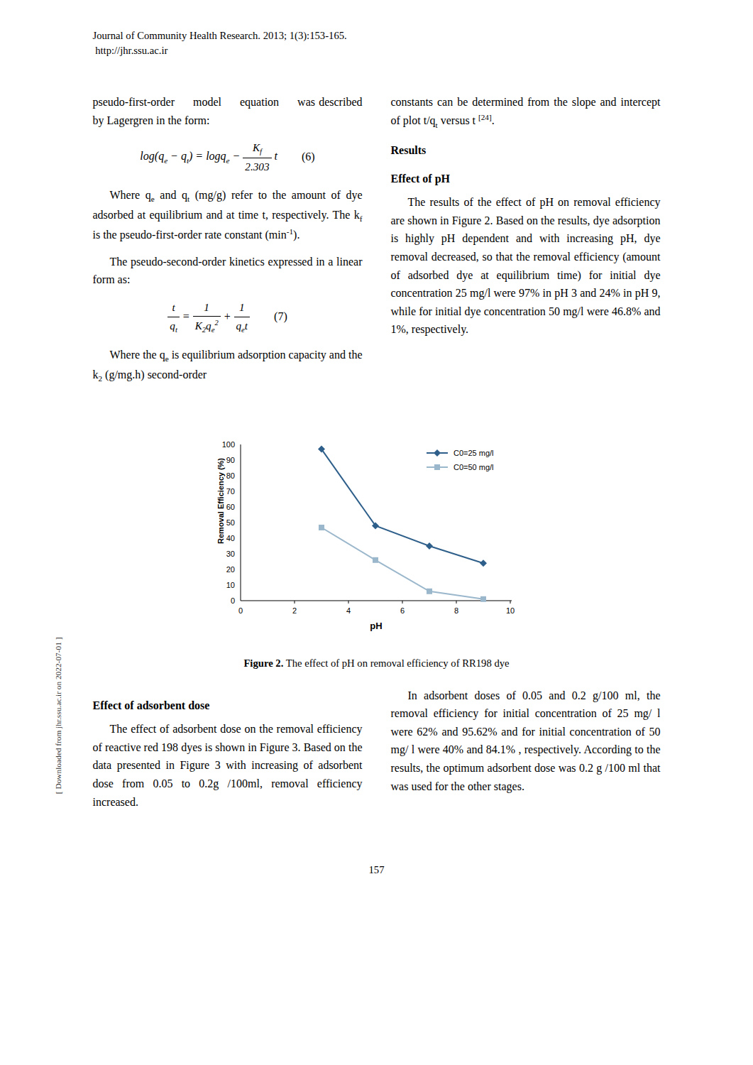[ Downloaded from jhr.ssu.ac.ir on 2022-07-01 ]
Journal of Community Health Research. 2013; 1(3):153-165.
http://jhr.ssu.ac.ir
pseudo-first-order model equation was described by Lagergren in the form:
log(qe − qt) = logqe − Kf 2.303 t (6)
Where qe and qt (mg/g) refer to the amount of dye adsorbed at equilibrium and at time t, respectively. The kf is the pseudo-first-order rate constant (min-1).
The pseudo-second-order kinetics expressed in a linear form as:
tqt = 1 K2qe2 + 1 qet (7)
Where the qe is equilibrium adsorption capacity and the k2 (g/mg.h) second-order
constants can be determined from the slope and intercept of plot t/qt versus t [24].
Results
Effect of pH
The results of the effect of pH on removal efficiency are shown in Figure 2. Based on the results, dye adsorption is highly pH dependent and with increasing pH, dye removal decreased, so that the removal efficiency (amount of adsorbed dye at equilibrium time) for initial dye concentration 25 mg/l were 97% in pH 3 and 24% in pH 9, while for initial dye concentration 50 mg/l were 46.8% and 1%, respectively.
Removal Efficiency (%) 100 90 80 70 60 50 40 30 20 10 0 0 2 4 6 8 10 pH C0=25 mg/l C0=50 mg/l
Figure 2. The effect of pH on removal efficiency of RR198 dye
Effect of adsorbent dose
The effect of adsorbent dose on the removal efficiency of reactive red 198 dyes is shown in Figure 3. Based on the data presented in Figure 3 with increasing of adsorbent dose from 0.05 to 0.2g /100ml, removal efficiency increased.
In adsorbent doses of 0.05 and 0.2 g/100 ml, the removal efficiency for initial concentration of 25 mg/ l were 62% and 95.62% and for initial concentration of 50 mg/ l were 40% and 84.1% , respectively. According to the results, the optimum adsorbent dose was 0.2 g /100 ml that was used for the other stages.
157